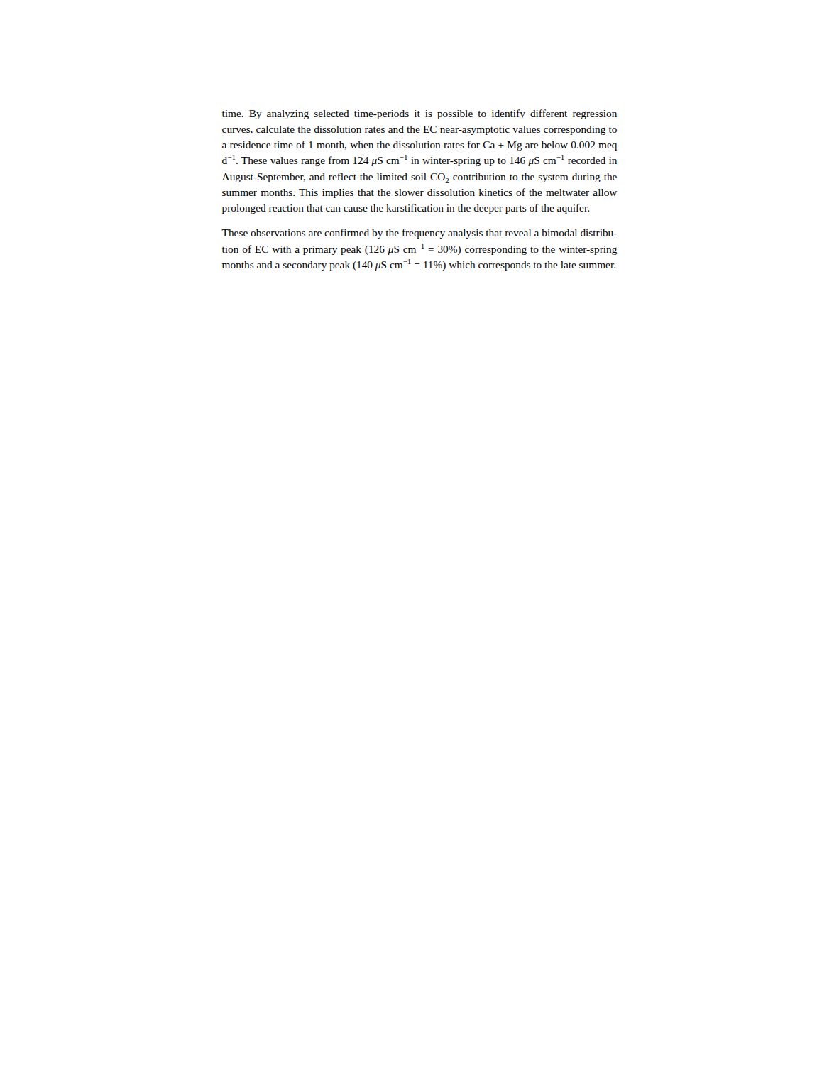time. By analyzing selected time-periods it is possible to identify different regression curves, calculate the dissolution rates and the EC near-asymptotic values corresponding to a residence time of 1 month, when the dissolution rates for Ca + Mg are below 0.002 meq d−1. These values range from 124 μ S cm−1 in winter-spring up to 146 μ S cm−1 recorded in August-September, and reflect the limited soil CO2 contribution to the system during the summer months. This implies that the slower dissolution kinetics of the meltwater allow prolonged reaction that can cause the karstification in the deeper parts of the aquifer.
These observations are confirmed by the frequency analysis that reveal a bimodal distribution of EC with a primary peak (126 μ S cm−1 = 30%) corresponding to the winter-spring months and a secondary peak (140 μ S cm−1 = 11%) which corresponds to the late summer.